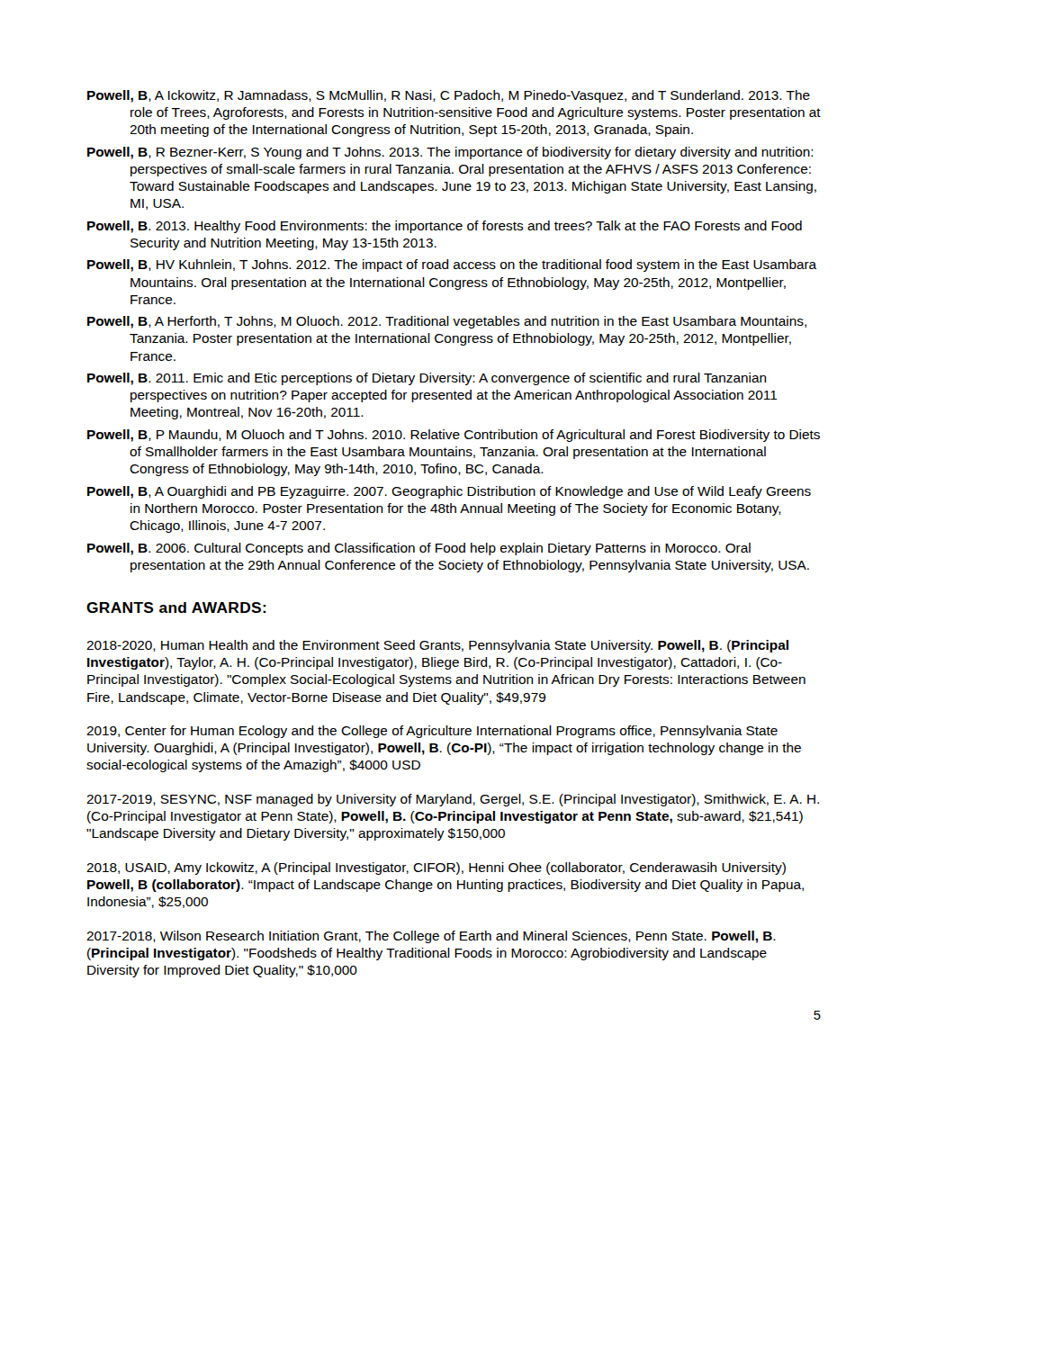Powell, B, A Ickowitz, R Jamnadass, S McMullin, R Nasi, C Padoch, M Pinedo-Vasquez, and T Sunderland. 2013. The role of Trees, Agroforests, and Forests in Nutrition-sensitive Food and Agriculture systems. Poster presentation at 20th meeting of the International Congress of Nutrition, Sept 15-20th, 2013, Granada, Spain.
Powell, B, R Bezner-Kerr, S Young and T Johns. 2013. The importance of biodiversity for dietary diversity and nutrition: perspectives of small-scale farmers in rural Tanzania. Oral presentation at the AFHVS / ASFS 2013 Conference: Toward Sustainable Foodscapes and Landscapes. June 19 to 23, 2013. Michigan State University, East Lansing, MI, USA.
Powell, B. 2013. Healthy Food Environments: the importance of forests and trees? Talk at the FAO Forests and Food Security and Nutrition Meeting, May 13-15th 2013.
Powell, B, HV Kuhnlein, T Johns. 2012. The impact of road access on the traditional food system in the East Usambara Mountains. Oral presentation at the International Congress of Ethnobiology, May 20-25th, 2012, Montpellier, France.
Powell, B, A Herforth, T Johns, M Oluoch. 2012. Traditional vegetables and nutrition in the East Usambara Mountains, Tanzania. Poster presentation at the International Congress of Ethnobiology, May 20-25th, 2012, Montpellier, France.
Powell, B. 2011. Emic and Etic perceptions of Dietary Diversity: A convergence of scientific and rural Tanzanian perspectives on nutrition? Paper accepted for presented at the American Anthropological Association 2011 Meeting, Montreal, Nov 16-20th, 2011.
Powell, B, P Maundu, M Oluoch and T Johns. 2010. Relative Contribution of Agricultural and Forest Biodiversity to Diets of Smallholder farmers in the East Usambara Mountains, Tanzania. Oral presentation at the International Congress of Ethnobiology, May 9th-14th, 2010, Tofino, BC, Canada.
Powell, B, A Ouarghidi and PB Eyzaguirre. 2007. Geographic Distribution of Knowledge and Use of Wild Leafy Greens in Northern Morocco. Poster Presentation for the 48th Annual Meeting of The Society for Economic Botany, Chicago, Illinois, June 4-7 2007.
Powell, B. 2006. Cultural Concepts and Classification of Food help explain Dietary Patterns in Morocco. Oral presentation at the 29th Annual Conference of the Society of Ethnobiology, Pennsylvania State University, USA.
GRANTS and AWARDS:
2018-2020, Human Health and the Environment Seed Grants, Pennsylvania State University. Powell, B. (Principal Investigator), Taylor, A. H. (Co-Principal Investigator), Bliege Bird, R. (Co-Principal Investigator), Cattadori, I. (Co-Principal Investigator). "Complex Social-Ecological Systems and Nutrition in African Dry Forests: Interactions Between Fire, Landscape, Climate, Vector-Borne Disease and Diet Quality", $49,979
2019, Center for Human Ecology and the College of Agriculture International Programs office, Pennsylvania State University. Ouarghidi, A (Principal Investigator), Powell, B. (Co-PI), “The impact of irrigation technology change in the social-ecological systems of the Amazigh”, $4000 USD
2017-2019, SESYNC, NSF managed by University of Maryland, Gergel, S.E. (Principal Investigator), Smithwick, E. A. H. (Co-Principal Investigator at Penn State), Powell, B. (Co-Principal Investigator at Penn State, sub-award, $21,541) "Landscape Diversity and Dietary Diversity," approximately $150,000
2018, USAID, Amy Ickowitz, A (Principal Investigator, CIFOR), Henni Ohee (collaborator, Cenderawasih University) Powell, B (collaborator). “Impact of Landscape Change on Hunting practices, Biodiversity and Diet Quality in Papua, Indonesia”, $25,000
2017-2018, Wilson Research Initiation Grant, The College of Earth and Mineral Sciences, Penn State. Powell, B. (Principal Investigator). "Foodsheds of Healthy Traditional Foods in Morocco: Agrobiodiversity and Landscape Diversity for Improved Diet Quality," $10,000
5